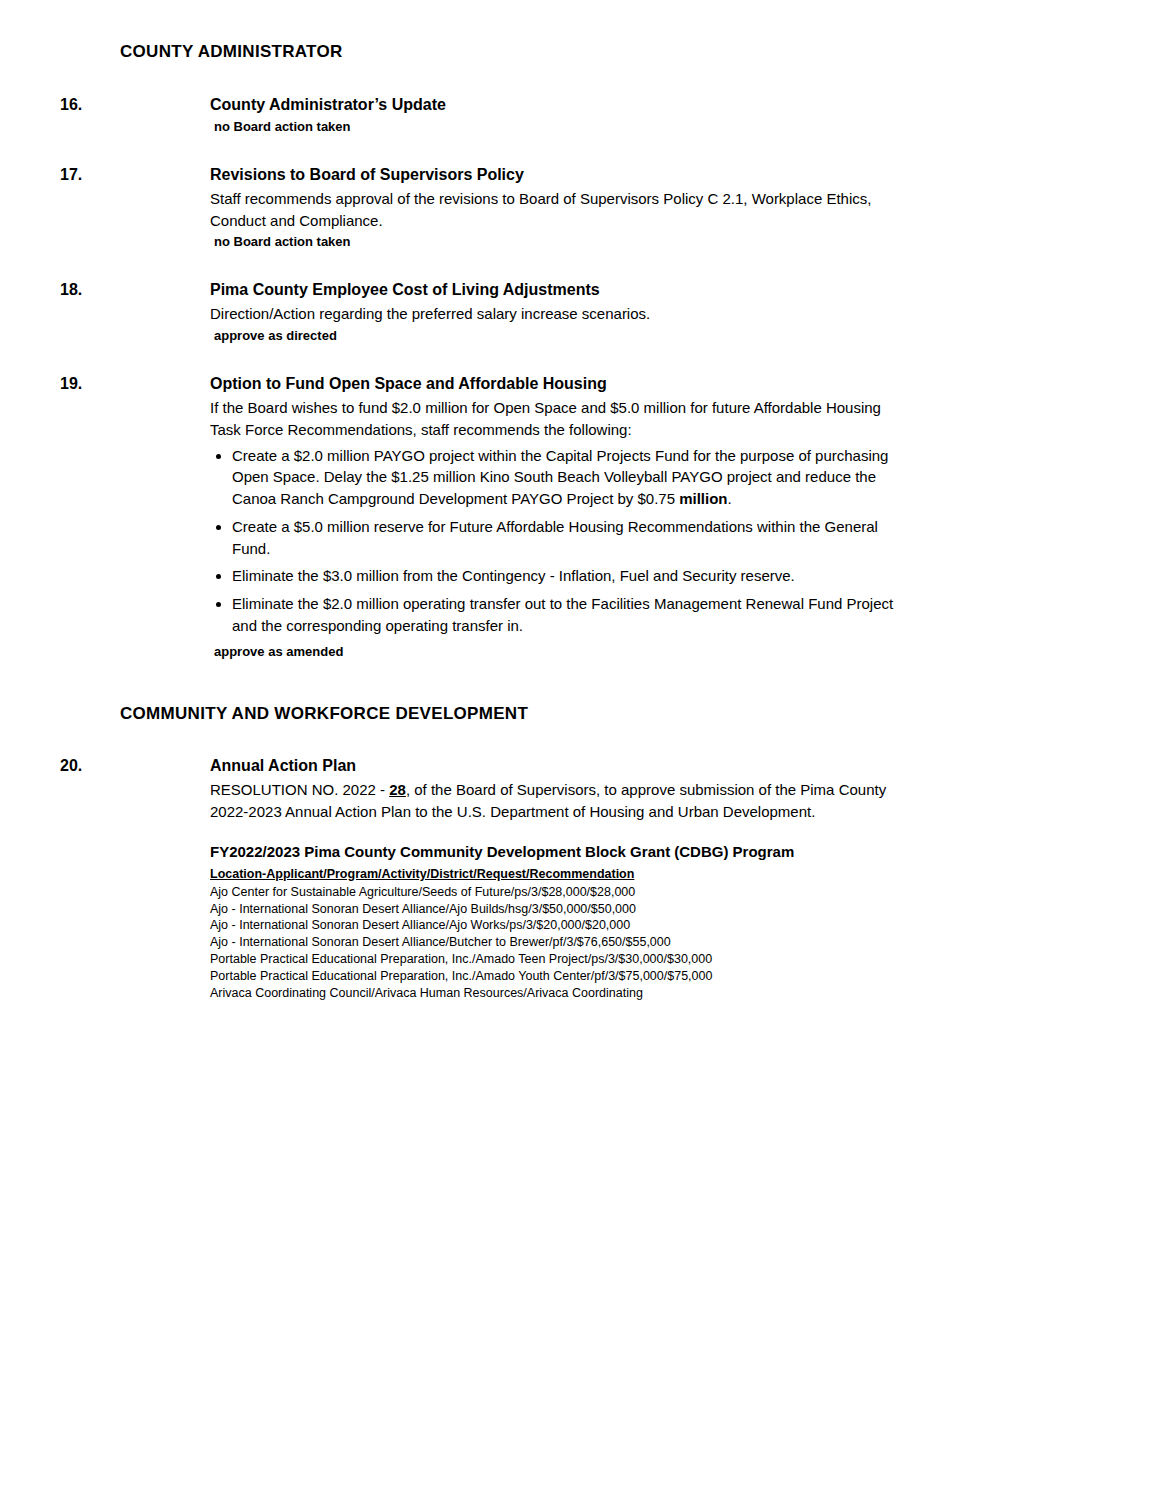COUNTY ADMINISTRATOR
16.
County Administrator’s Update
no Board action taken
17.
Revisions to Board of Supervisors Policy
Staff recommends approval of the revisions to Board of Supervisors Policy C 2.1, Workplace Ethics, Conduct and Compliance.
no Board action taken
18.
Pima County Employee Cost of Living Adjustments
Direction/Action regarding the preferred salary increase scenarios.
approve as directed
19.
Option to Fund Open Space and Affordable Housing
If the Board wishes to fund $2.0 million for Open Space and $5.0 million for future Affordable Housing Task Force Recommendations, staff recommends the following:
Create a $2.0 million PAYGO project within the Capital Projects Fund for the purpose of purchasing Open Space. Delay the $1.25 million Kino South Beach Volleyball PAYGO project and reduce the Canoa Ranch Campground Development PAYGO Project by $0.75 million.
Create a $5.0 million reserve for Future Affordable Housing Recommendations within the General Fund.
Eliminate the $3.0 million from the Contingency - Inflation, Fuel and Security reserve.
Eliminate the $2.0 million operating transfer out to the Facilities Management Renewal Fund Project and the corresponding operating transfer in.
approve as amended
COMMUNITY AND WORKFORCE DEVELOPMENT
20.
Annual Action Plan
RESOLUTION NO. 2022 - 28, of the Board of Supervisors, to approve submission of the Pima County 2022-2023 Annual Action Plan to the U.S. Department of Housing and Urban Development.
FY2022/2023 Pima County Community Development Block Grant (CDBG) Program
Location-Applicant/Program/Activity/District/Request/Recommendation
Ajo Center for Sustainable Agriculture/Seeds of Future/ps/3/$28,000/$28,000
Ajo - International Sonoran Desert Alliance/Ajo Builds/hsg/3/$50,000/$50,000
Ajo - International Sonoran Desert Alliance/Ajo Works/ps/3/$20,000/$20,000
Ajo - International Sonoran Desert Alliance/Butcher to Brewer/pf/3/$76,650/$55,000
Portable Practical Educational Preparation, Inc./Amado Teen Project/ps/3/$30,000/$30,000
Portable Practical Educational Preparation, Inc./Amado Youth Center/pf/3/$75,000/$75,000
Arivaca Coordinating Council/Arivaca Human Resources/Arivaca Coordinating